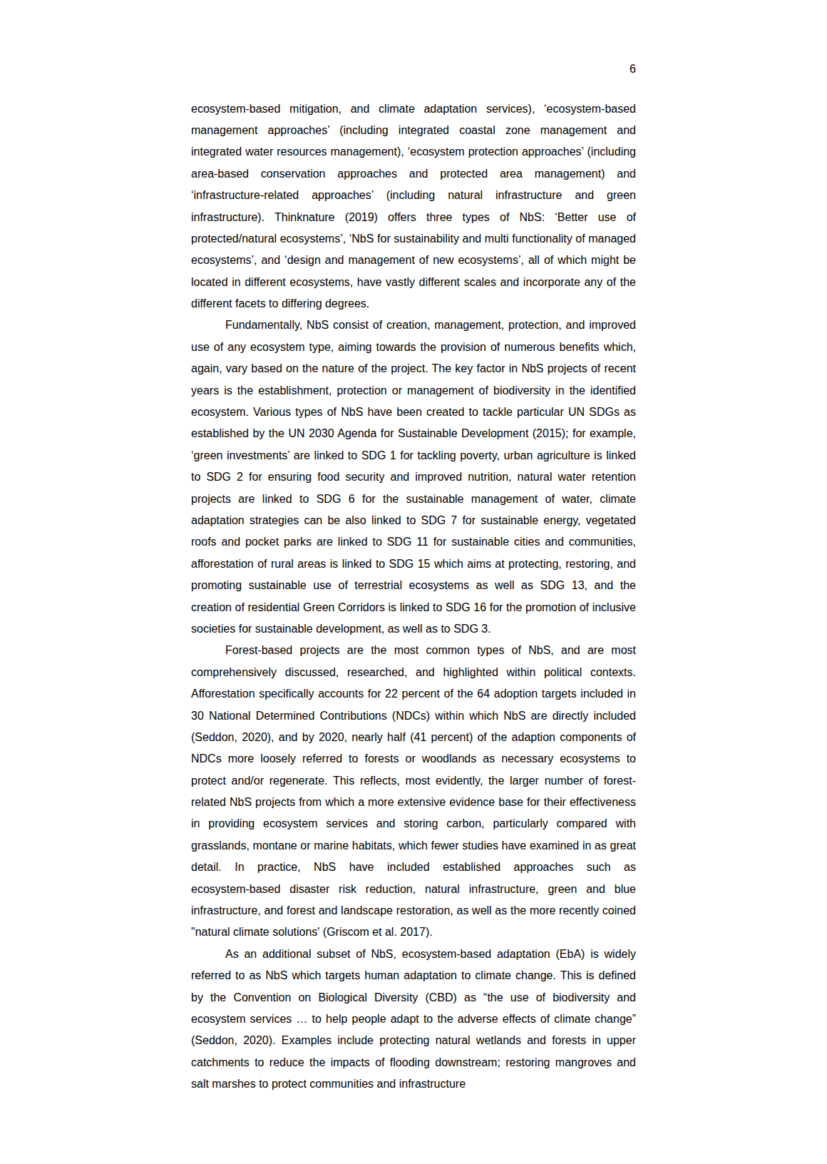6
ecosystem-based mitigation, and climate adaptation services), ‘ecosystem-based management approaches’ (including integrated coastal zone management and integrated water resources management), ‘ecosystem protection approaches’ (including area-based conservation approaches and protected area management) and ‘infrastructure-related approaches’ (including natural infrastructure and green infrastructure). Thinknature (2019) offers three types of NbS: ‘Better use of protected/natural ecosystems’, ‘NbS for sustainability and multi functionality of managed ecosystems’, and ‘design and management of new ecosystems’, all of which might be located in different ecosystems, have vastly different scales and incorporate any of the different facets to differing degrees.
Fundamentally, NbS consist of creation, management, protection, and improved use of any ecosystem type, aiming towards the provision of numerous benefits which, again, vary based on the nature of the project. The key factor in NbS projects of recent years is the establishment, protection or management of biodiversity in the identified ecosystem. Various types of NbS have been created to tackle particular UN SDGs as established by the UN 2030 Agenda for Sustainable Development (2015); for example, ‘green investments’ are linked to SDG 1 for tackling poverty, urban agriculture is linked to SDG 2 for ensuring food security and improved nutrition, natural water retention projects are linked to SDG 6 for the sustainable management of water, climate adaptation strategies can be also linked to SDG 7 for sustainable energy, vegetated roofs and pocket parks are linked to SDG 11 for sustainable cities and communities, afforestation of rural areas is linked to SDG 15 which aims at protecting, restoring, and promoting sustainable use of terrestrial ecosystems as well as SDG 13, and the creation of residential Green Corridors is linked to SDG 16 for the promotion of inclusive societies for sustainable development, as well as to SDG 3.
Forest-based projects are the most common types of NbS, and are most comprehensively discussed, researched, and highlighted within political contexts. Afforestation specifically accounts for 22 percent of the 64 adoption targets included in 30 National Determined Contributions (NDCs) within which NbS are directly included (Seddon, 2020), and by 2020, nearly half (41 percent) of the adaption components of NDCs more loosely referred to forests or woodlands as necessary ecosystems to protect and/or regenerate. This reflects, most evidently, the larger number of forest-related NbS projects from which a more extensive evidence base for their effectiveness in providing ecosystem services and storing carbon, particularly compared with grasslands, montane or marine habitats, which fewer studies have examined in as great detail. In practice, NbS have included established approaches such as ecosystem‑based disaster risk reduction, natural infrastructure, green and blue infrastructure, and forest and landscape restoration, as well as the more recently coined "natural climate solutions' (Griscom et al. 2017).
As an additional subset of NbS, ecosystem-based adaptation (EbA) is widely referred to as NbS which targets human adaptation to climate change. This is defined by the Convention on Biological Diversity (CBD) as “the use of biodiversity and ecosystem services … to help people adapt to the adverse effects of climate change” (Seddon, 2020). Examples include protecting natural wetlands and forests in upper catchments to reduce the impacts of flooding downstream; restoring mangroves and salt marshes to protect communities and infrastructure